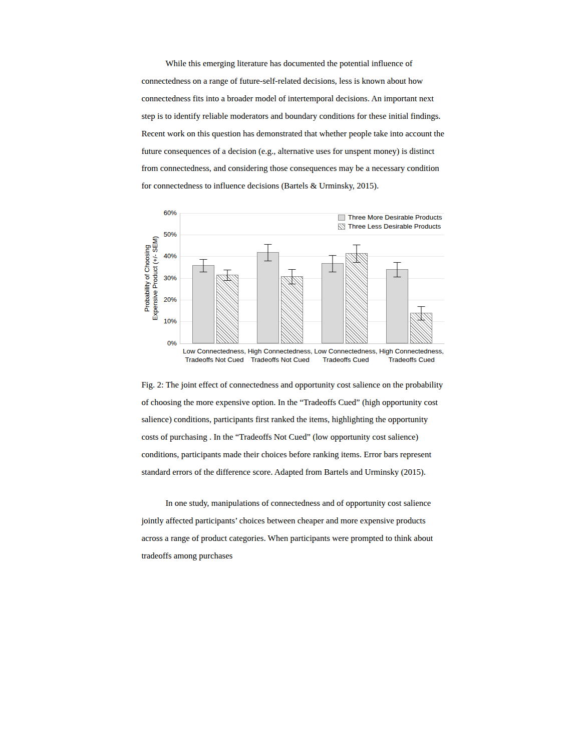While this emerging literature has documented the potential influence of connectedness on a range of future-self-related decisions, less is known about how connectedness fits into a broader model of intertemporal decisions. An important next step is to identify reliable moderators and boundary conditions for these initial findings. Recent work on this question has demonstrated that whether people take into account the future consequences of a decision (e.g., alternative uses for unspent money) is distinct from connectedness, and considering those consequences may be a necessary condition for connectedness to influence decisions (Bartels & Urminsky, 2015).
Three More Desirable Products
Three Less Desirable Products
Probability of Choosing
Expensive Product (+/- SEM)
60% 50% 40% 30% 20% 10% 0%
Low Connectedness,
Tradeoffs Not Cued
High Connectedness,
Tradeoffs Not Cued
Low Connectedness,
Tradeoffs Cued
High Connectedness,
Tradeoffs Cued
Fig. 2: The joint effect of connectedness and opportunity cost salience on the probability of choosing the more expensive option. In the “Tradeoffs Cued” (high opportunity cost salience) conditions, participants first ranked the items, highlighting the opportunity costs of purchasing . In the “Tradeoffs Not Cued” (low opportunity cost salience) conditions, participants made their choices before ranking items. Error bars represent standard errors of the difference score. Adapted from Bartels and Urminsky (2015).
In one study, manipulations of connectedness and of opportunity cost salience jointly affected participants’ choices between cheaper and more expensive products across a range of product categories. When participants were prompted to think about tradeoffs among purchases